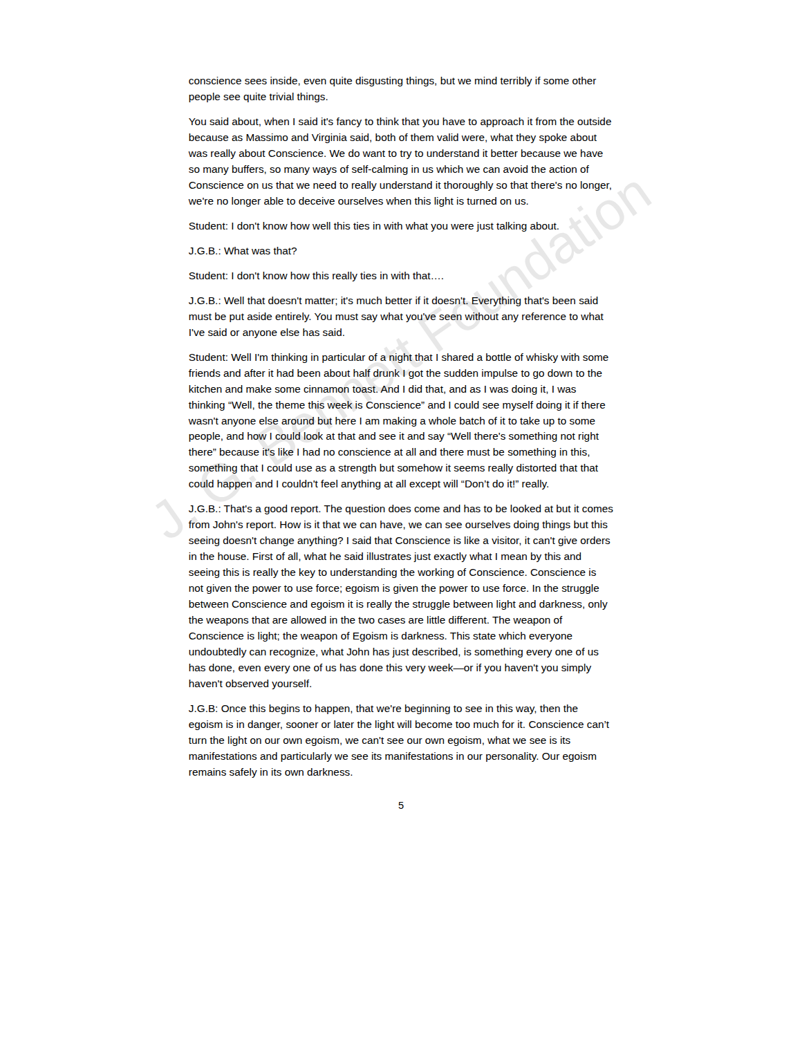J. G. Bennett Foundation
conscience sees inside, even quite disgusting things, but we mind terribly if some other people see quite trivial things.
You said about, when I said it's fancy to think that you have to approach it from the outside because as Massimo and Virginia said, both of them valid were, what they spoke about was really about Conscience. We do want to try to understand it better because we have so many buffers, so many ways of self-calming in us which we can avoid the action of Conscience on us that we need to really understand it thoroughly so that there's no longer, we're no longer able to deceive ourselves when this light is turned on us.
Student: I don't know how well this ties in with what you were just talking about.
J.G.B.: What was that?
Student: I don't know how this really ties in with that….
J.G.B.: Well that doesn't matter; it's much better if it doesn't. Everything that's been said must be put aside entirely. You must say what you've seen without any reference to what I've said or anyone else has said.
Student: Well I'm thinking in particular of a night that I shared a bottle of whisky with some friends and after it had been about half drunk I got the sudden impulse to go down to the kitchen and make some cinnamon toast. And I did that, and as I was doing it, I was thinking “Well, the theme this week is Conscience” and I could see myself doing it if there wasn't anyone else around but here I am making a whole batch of it to take up to some people, and how I could look at that and see it and say “Well there's something not right there” because it's like I had no conscience at all and there must be something in this, something that I could use as a strength but somehow it seems really distorted that that could happen and I couldn't feel anything at all except will “Don’t do it!” really.
J.G.B.: That's a good report. The question does come and has to be looked at but it comes from John's report. How is it that we can have, we can see ourselves doing things but this seeing doesn't change anything? I said that Conscience is like a visitor, it can't give orders in the house. First of all, what he said illustrates just exactly what I mean by this and seeing this is really the key to understanding the working of Conscience. Conscience is not given the power to use force; egoism is given the power to use force. In the struggle between Conscience and egoism it is really the struggle between light and darkness, only the weapons that are allowed in the two cases are little different. The weapon of Conscience is light; the weapon of Egoism is darkness. This state which everyone undoubtedly can recognize, what John has just described, is something every one of us has done, even every one of us has done this very week—or if you haven't you simply haven't observed yourself.
J.G.B: Once this begins to happen, that we're beginning to see in this way, then the egoism is in danger, sooner or later the light will become too much for it. Conscience can’t turn the light on our own egoism, we can't see our own egoism, what we see is its manifestations and particularly we see its manifestations in our personality. Our egoism remains safely in its own darkness.
5